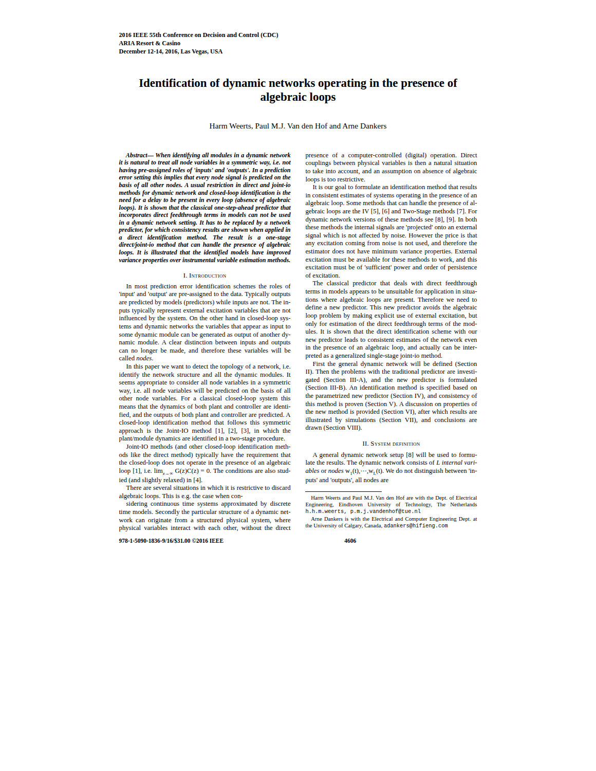2016 IEEE 55th Conference on Decision and Control (CDC)
ARIA Resort & Casino
December 12-14, 2016, Las Vegas, USA
Identification of dynamic networks operating in the presence of
algebraic loops
Harm Weerts, Paul M.J. Van den Hof and Arne Dankers
Abstract— When identifying all modules in a dynamic network it is natural to treat all node variables in a symmetric way, i.e. not having pre-assigned roles of 'inputs' and 'outputs'. In a prediction error setting this implies that every node signal is predicted on the basis of all other nodes. A usual restriction in direct and joint-io methods for dynamic network and closed-loop identification is the need for a delay to be present in every loop (absence of algebraic loops). It is shown that the classical one-step-ahead predictor that incorporates direct feedthrough terms in models can not be used in a dynamic network setting. It has to be replaced by a network predictor, for which consistency results are shown when applied in a direct identification method. The result is a one-stage direct/joint-io method that can handle the presence of algebraic loops. It is illustrated that the identified models have improved variance properties over instrumental variable estimation methods.
I. Introduction
In most prediction error identification schemes the roles of 'input' and 'output' are pre-assigned to the data. Typically outputs are predicted by models (predictors) while inputs are not. The inputs typically represent external excitation variables that are not influenced by the system. On the other hand in closed-loop systems and dynamic networks the variables that appear as input to some dynamic module can be generated as output of another dynamic module. A clear distinction between inputs and outputs can no longer be made, and therefore these variables will be called nodes.
In this paper we want to detect the topology of a network, i.e. identify the network structure and all the dynamic modules. It seems appropriate to consider all node variables in a symmetric way, i.e. all node variables will be predicted on the basis of all other node variables. For a classical closed-loop system this means that the dynamics of both plant and controller are identified, and the outputs of both plant and controller are predicted. A closed-loop identification method that follows this symmetric approach is the Joint-IO method [1], [2], [3], in which the plant/module dynamics are identified in a two-stage procedure.
Joint-IO methods (and other closed-loop identification methods like the direct method) typically have the requirement that the closed-loop does not operate in the presence of an algebraic loop [1], i.e. limz→∞ G(z)C(z) = 0. The conditions are also studied (and slightly relaxed) in [4].
There are several situations in which it is restrictive to discard algebraic loops. This is e.g. the case when con-
sidering continuous time systems approximated by discrete time models. Secondly the particular structure of a dynamic network can originate from a structured physical system, where physical variables interact with each other, without the direct presence of a computer-controlled (digital) operation. Direct couplings between physical variables is then a natural situation to take into account, and an assumption on absence of algebraic loops is too restrictive.
It is our goal to formulate an identification method that results in consistent estimates of systems operating in the presence of an algebraic loop. Some methods that can handle the presence of algebraic loops are the IV [5], [6] and Two-Stage methods [7]. For dynamic network versions of these methods see [8], [9]. In both these methods the internal signals are 'projected' onto an external signal which is not affected by noise. However the price is that any excitation coming from noise is not used, and therefore the estimator does not have minimum variance properties. External excitation must be available for these methods to work, and this excitation must be of 'sufficient' power and order of persistence of excitation.
The classical predictor that deals with direct feedthrough terms in models appears to be unsuitable for application in situations where algebraic loops are present. Therefore we need to define a new predictor. This new predictor avoids the algebraic loop problem by making explicit use of external excitation, but only for estimation of the direct feedthrough terms of the modules. It is shown that the direct identification scheme with our new predictor leads to consistent estimates of the network even in the presence of an algebraic loop, and actually can be interpreted as a generalized single-stage joint-io method.
First the general dynamic network will be defined (Section II). Then the problems with the traditional predictor are investigated (Section III-A), and the new predictor is formulated (Section III-B). An identification method is specified based on the parametrized new predictor (Section IV), and consistency of this method is proven (Section V). A discussion on properties of the new method is provided (Section VI), after which results are illustrated by simulations (Section VII), and conclusions are drawn (Section VIII).
II. System definition
A general dynamic network setup [8] will be used to formulate the results. The dynamic network consists of L internal variables or nodes w1(t),···,wL(t). We do not distinguish between 'inputs' and 'outputs', all nodes are
Harm Weerts and Paul M.J. Van den Hof are with the Dept. of Electrical Engineering, Eindhoven University of Technology, The Netherlands h.h.m.weerts, p.m.j.vandenhof@tue.nl
Arne Dankers is with the Electrical and Computer Engineering Dept. at the University of Calgary, Canada, adankers@hifieng.com
978-1-5090-1836-9/16/$31.00 ©2016 IEEE
4606